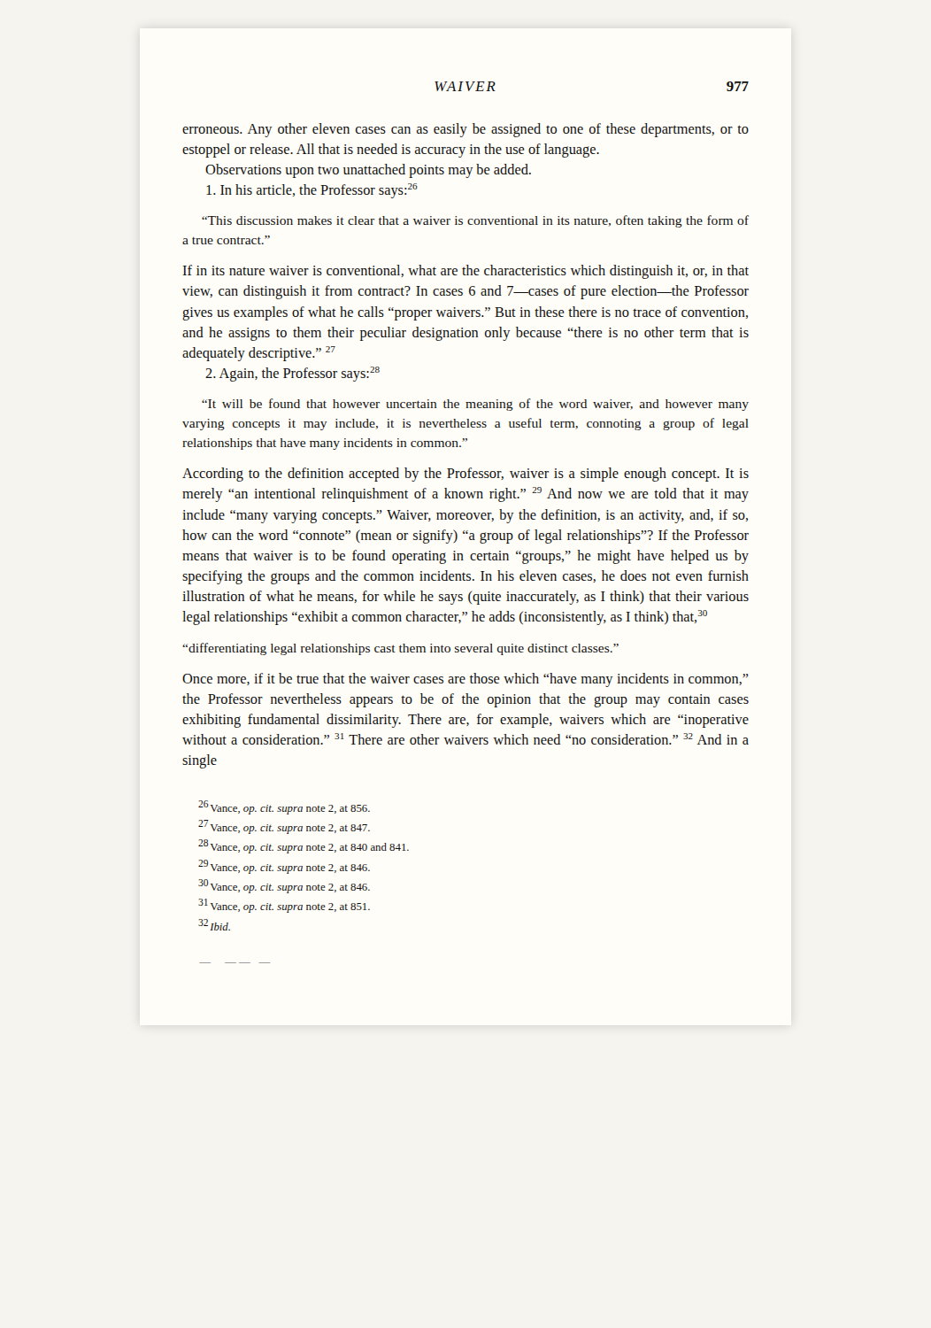WAIVER 977
erroneous. Any other eleven cases can as easily be assigned to one of these departments, or to estoppel or release. All that is needed is accuracy in the use of language.
Observations upon two unattached points may be added.
1. In his article, the Professor says:26
“This discussion makes it clear that a waiver is conventional in its nature, often taking the form of a true contract.”
If in its nature waiver is conventional, what are the characteristics which distinguish it, or, in that view, can distinguish it from contract? In cases 6 and 7—cases of pure election—the Professor gives us examples of what he calls “proper waivers.” But in these there is no trace of convention, and he assigns to them their peculiar designation only because “there is no other term that is adequately descriptive.” 27
2. Again, the Professor says:28
“It will be found that however uncertain the meaning of the word waiver, and however many varying concepts it may include, it is nevertheless a useful term, connoting a group of legal relationships that have many incidents in common.”
According to the definition accepted by the Professor, waiver is a simple enough concept. It is merely “an intentional relinquishment of a known right.” 29 And now we are told that it may include “many varying concepts.” Waiver, moreover, by the definition, is an activity, and, if so, how can the word “connote” (mean or signify) “a group of legal relationships”? If the Professor means that waiver is to be found operating in certain “groups,” he might have helped us by specifying the groups and the common incidents. In his eleven cases, he does not even furnish illustration of what he means, for while he says (quite inaccurately, as I think) that their various legal relationships “exhibit a common character,” he adds (inconsistently, as I think) that,30
“differentiating legal relationships cast them into several quite distinct classes.”
Once more, if it be true that the waiver cases are those which “have many incidents in common,” the Professor nevertheless appears to be of the opinion that the group may contain cases exhibiting fundamental dissimilarity. There are, for example, waivers which are “inoperative without a consideration.” 31 There are other waivers which need “no consideration.” 32 And in a single
26 Vance, op. cit. supra note 2, at 856.
27 Vance, op. cit. supra note 2, at 847.
28 Vance, op. cit. supra note 2, at 840 and 841.
29 Vance, op. cit. supra note 2, at 846.
30 Vance, op. cit. supra note 2, at 846.
31 Vance, op. cit. supra note 2, at 851.
32 Ibid.
— —— —